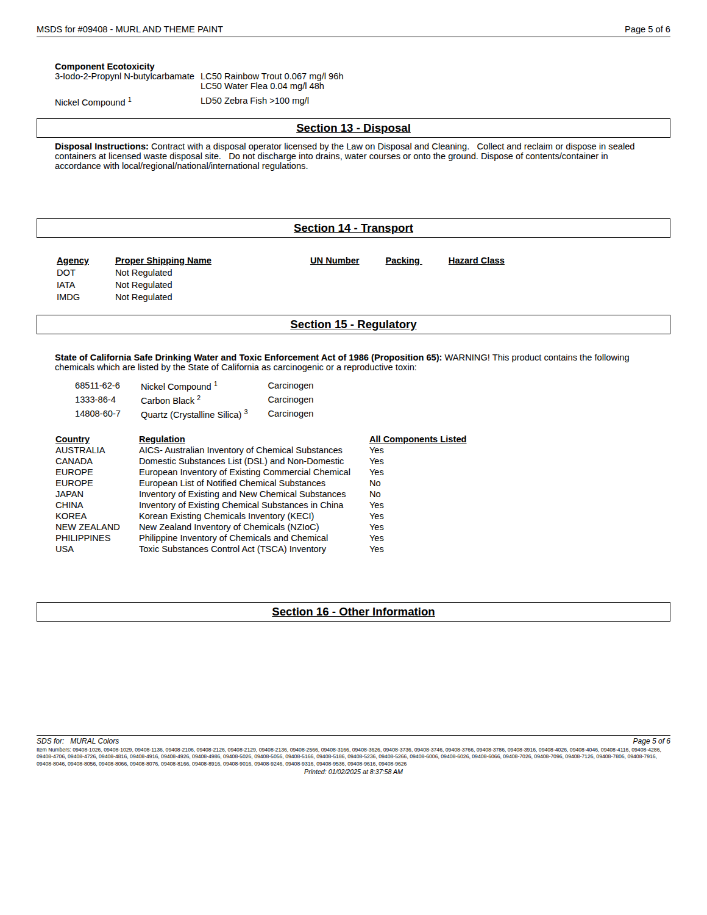MSDS for #09408 - MURL AND THEME PAINT
Page 5 of 6
Component Ecotoxicity
| 3-Iodo-2-Propynl N-butylcarbamate | LC50 Rainbow Trout 0.067 mg/l 96h LC50 Water Flea 0.04 mg/l 48h |
| Nickel Compound 1 | LD50 Zebra Fish >100 mg/l |
Section 13 - Disposal
Disposal Instructions: Contract with a disposal operator licensed by the Law on Disposal and Cleaning. Collect and reclaim or dispose in sealed containers at licensed waste disposal site. Do not discharge into drains, water courses or onto the ground. Dispose of contents/container in accordance with local/regional/national/international regulations.
Section 14 - Transport
| Agency | Proper Shipping Name | UN Number | Packing | Hazard Class |
| --- | --- | --- | --- | --- |
| DOT | Not Regulated | | | |
| IATA | Not Regulated | | | |
| IMDG | Not Regulated | | | |
Section 15 - Regulatory
State of California Safe Drinking Water and Toxic Enforcement Act of 1986 (Proposition 65): WARNING! This product contains the following chemicals which are listed by the State of California as carcinogenic or a reproductive toxin:
| 68511-62-6 | Nickel Compound 1 | Carcinogen |
| 1333-86-4 | Carbon Black 2 | Carcinogen |
| 14808-60-7 | Quartz (Crystalline Silica) 3 | Carcinogen |
| Country | Regulation | All Components Listed |
| --- | --- | --- |
| AUSTRALIA | AICS- Australian Inventory of Chemical Substances | Yes |
| CANADA | Domestic Substances List (DSL) and Non-Domestic | Yes |
| EUROPE | European Inventory of Existing Commercial Chemical | Yes |
| EUROPE | European List of Notified Chemical Substances | No |
| JAPAN | Inventory of Existing and New Chemical Substances | No |
| CHINA | Inventory of Existing Chemical Substances in China | Yes |
| KOREA | Korean Existing Chemicals Inventory (KECI) | Yes |
| NEW ZEALAND | New Zealand Inventory of Chemicals (NZIoC) | Yes |
| PHILIPPINES | Philippine Inventory of Chemicals and Chemical | Yes |
| USA | Toxic Substances Control Act (TSCA) Inventory | Yes |
Section 16 - Other Information
SDS for: MURAL Colors Page 5 of 6
Item Numbers: 09408-1026, 09408-1029, 09408-1136, 09408-2106, 09408-2126, 09408-2129, 09408-2136, 09408-2566, 09408-3166, 09408-3626, 09408-3736, 09408-3746, 09408-3766, 09408-3786, 09408-3916, 09408-4026, 09408-4046, 09408-4116, 09408-4286, 09408-4706, 09408-4726, 09408-4816, 09408-4916, 09408-4926, 09408-4986, 09408-5026, 09408-5056, 09408-5166, 09408-5186, 09408-5236, 09408-5266, 09408-6006, 09408-6026, 09408-6066, 09408-7026, 09408-7096, 09408-7126, 09408-7806, 09408-7916, 09408-8046, 09408-8056, 09408-8066, 09408-8076, 09408-8166, 09408-8916, 09408-9016, 09408-9246, 09408-9316, 09408-9536, 09408-9616, 09408-9626
Printed: 01/02/2025 at 8:37:58 AM